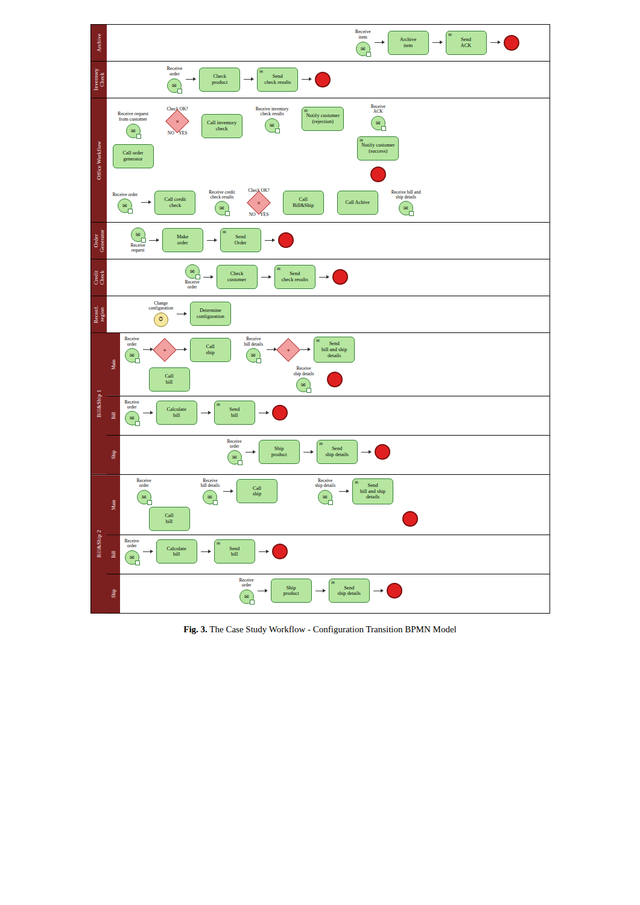Archive
Receive
item
✉
Archive
item
✉Send
ACK
Inventory
Check
Receive
order
✉
Check
product
✉Send
check results
Office Workflow
Receive request
from customer
✉
Call order
generator
Check OK?
×
NO YES
Call inventory
check
Receive inventory
check results
✉
✉Notify customer
(rejection)
Receive
ACK
✉
✉Notify customer
(success)
Receive order
✉
Call credit
check
Receive credit
check results
✉
Check OK?
×
NO YES
Call
Bill&Ship
Call Achive
Receive bill and
ship details
✉
Order
Generator
✉
Receive
request
Make
order
✉Send
Order
Credit
Check
✉
Receive
order
Check
customer
✉Send
check results
Reconf.
region
Change
configuration
⏱
Determine
configuration
Bill&Ship 1
Main
Receive
order
✉
+
Call
ship
Receive
bill details
✉
+
✉Send
bill and ship
details
Call
bill
Receive
ship details
✉
Bill
Receive
order
✉
Calculate
bill
✉Send
bill
Ship
Receive
order
✉
Ship
product
✉Send
ship details
Bill&Ship 2
Main
Receive
order
✉
Receive
bill details
✉
Call
ship
Receive
ship details
✉
✉Send
bill and ship
details
Call
bill
Bill
Receive
order
✉
Calculate
bill
✉Send
bill
Ship
Receive
order
✉
Ship
product
✉Send
ship details
Fig. 3. The Case Study Workflow - Configuration Transition BPMN Model